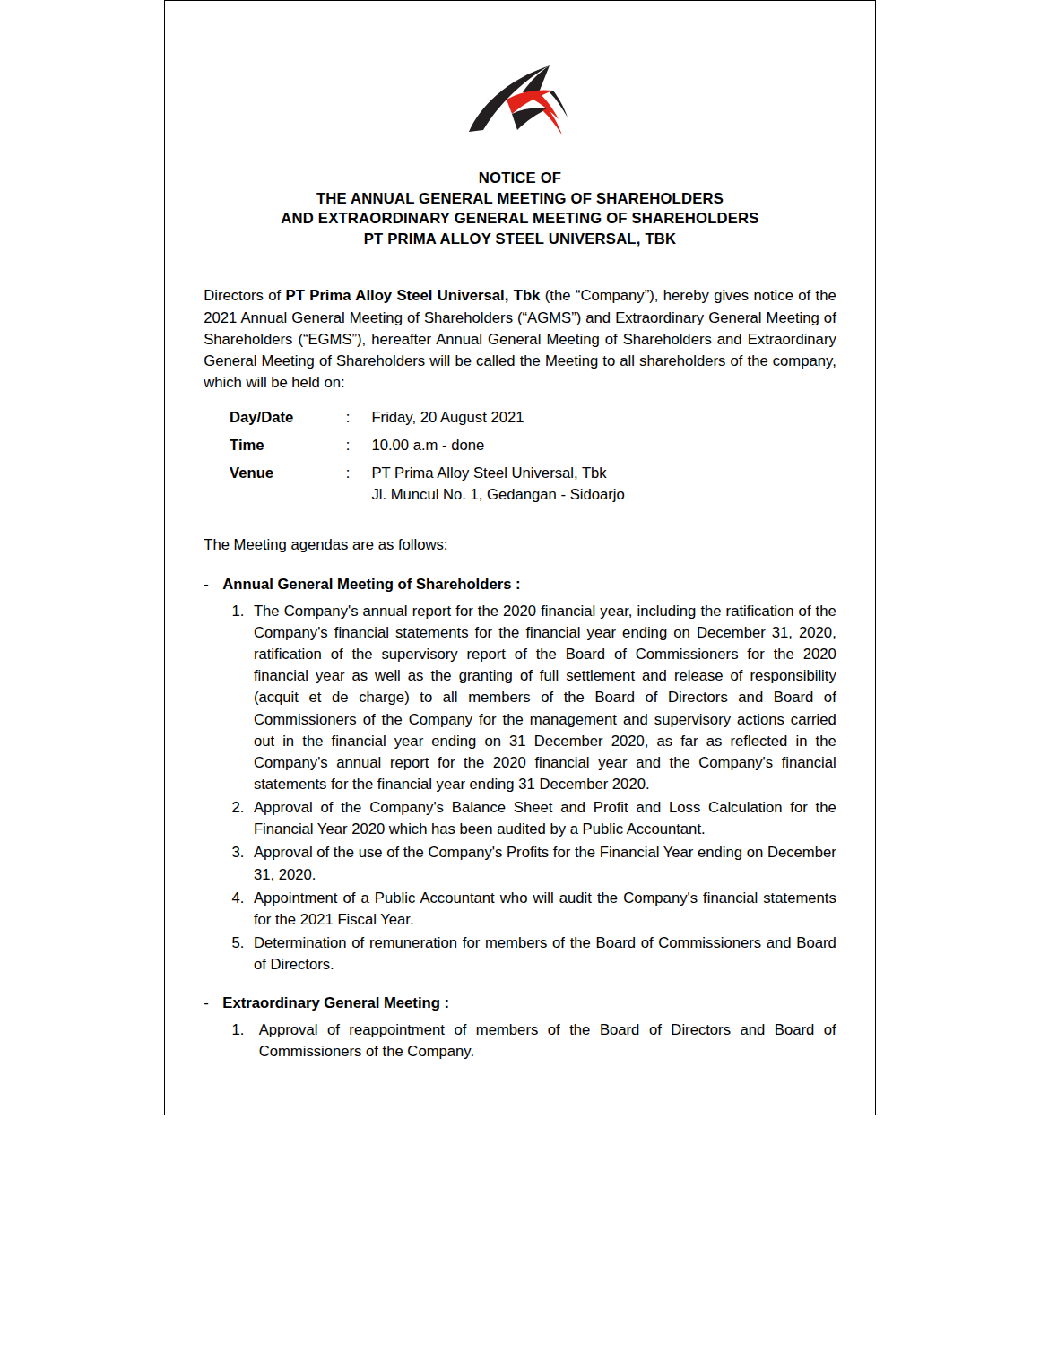NOTICE OF
THE ANNUAL GENERAL MEETING OF SHAREHOLDERS
AND EXTRAORDINARY GENERAL MEETING OF SHAREHOLDERS
PT PRIMA ALLOY STEEL UNIVERSAL, TBK
Directors of PT Prima Alloy Steel Universal, Tbk (the “Company”), hereby gives notice of the 2021 Annual General Meeting of Shareholders (“AGMS”) and Extraordinary General Meeting of Shareholders (“EGMS”), hereafter Annual General Meeting of Shareholders and Extraordinary General Meeting of Shareholders will be called the Meeting to all shareholders of the company, which will be held on:
| Day/Date | : | Friday, 20 August 2021 |
| Time | : | 10.00 a.m - done |
| Venue | : | PT Prima Alloy Steel Universal, Tbk Jl. Muncul No. 1, Gedangan - Sidoarjo |
The Meeting agendas are as follows:
-Annual General Meeting of Shareholders :
The Company's annual report for the 2020 financial year, including the ratification of the Company's financial statements for the financial year ending on December 31, 2020, ratification of the supervisory report of the Board of Commissioners for the 2020 financial year as well as the granting of full settlement and release of responsibility (acquit et de charge) to all members of the Board of Directors and Board of Commissioners of the Company for the management and supervisory actions carried out in the financial year ending on 31 December 2020, as far as reflected in the Company's annual report for the 2020 financial year and the Company's financial statements for the financial year ending 31 December 2020.
Approval of the Company's Balance Sheet and Profit and Loss Calculation for the Financial Year 2020 which has been audited by a Public Accountant.
Approval of the use of the Company's Profits for the Financial Year ending on December 31, 2020.
Appointment of a Public Accountant who will audit the Company's financial statements for the 2021 Fiscal Year.
Determination of remuneration for members of the Board of Commissioners and Board of Directors.
-Extraordinary General Meeting :
Approval of reappointment of members of the Board of Directors and Board of Commissioners of the Company.